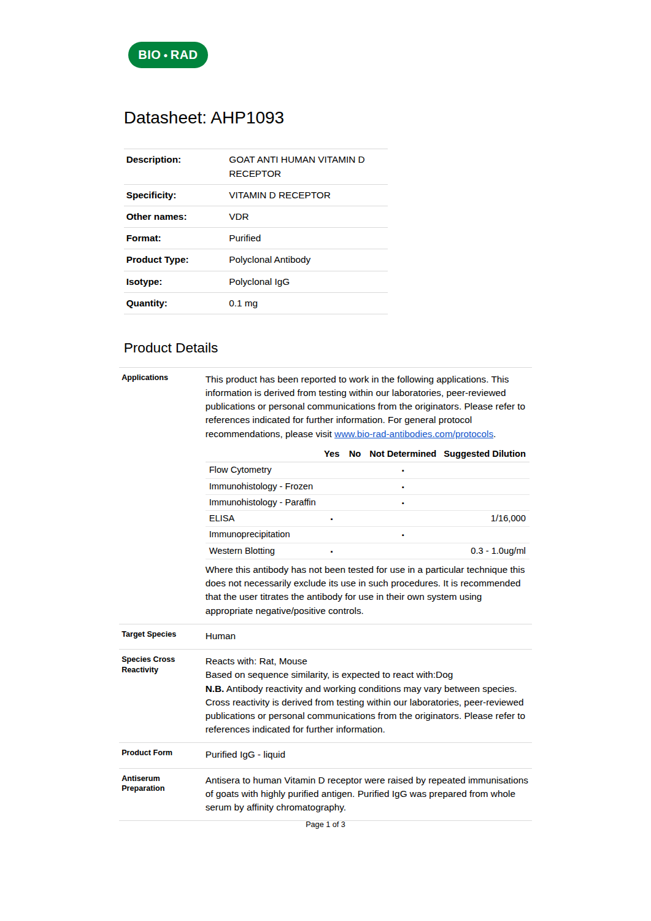BIO ● RAD
Datasheet: AHP1093
| Description: | GOAT ANTI HUMAN VITAMIN D RECEPTOR |
| Specificity: | VITAMIN D RECEPTOR |
| Other names: | VDR |
| Format: | Purified |
| Product Type: | Polyclonal Antibody |
| Isotype: | Polyclonal IgG |
| Quantity: | 0.1 mg |
Product Details
| Applications | This product has been reported to work in the following applications. This information is derived from testing within our laboratories, peer-reviewed publications or personal communications from the originators. Please refer to references indicated for further information. For general protocol recommendations, please visit www.bio-rad-antibodies.com/protocols . / / Yes / No / Not Determined / Suggested Dilution / / --- / --- / --- / --- / --- / / Flow Cytometry / / / ▪ / / / Immunohistology - Frozen / / / ▪ / / / Immunohistology - Paraffin / / / ▪ / / / ELISA / ▪ / / / 1/16,000 / / Immunoprecipitation / / / ▪ / / / Western Blotting / ▪ / / / 0.3 - 1.0ug/ml / Where this antibody has not been tested for use in a particular technique this does not necessarily exclude its use in such procedures. It is recommended that the user titrates the antibody for use in their own system using appropriate negative/positive controls. |
| Target Species | Human |
| Species Cross Reactivity | Reacts with: Rat, Mouse Based on sequence similarity, is expected to react with:Dog N.B. Antibody reactivity and working conditions may vary between species. Cross reactivity is derived from testing within our laboratories, peer-reviewed publications or personal communications from the originators. Please refer to references indicated for further information. |
| Product Form | Purified IgG - liquid |
| Antiserum Preparation | Antisera to human Vitamin D receptor were raised by repeated immunisations of goats with highly purified antigen. Purified IgG was prepared from whole serum by affinity chromatography. |
Page 1 of 3